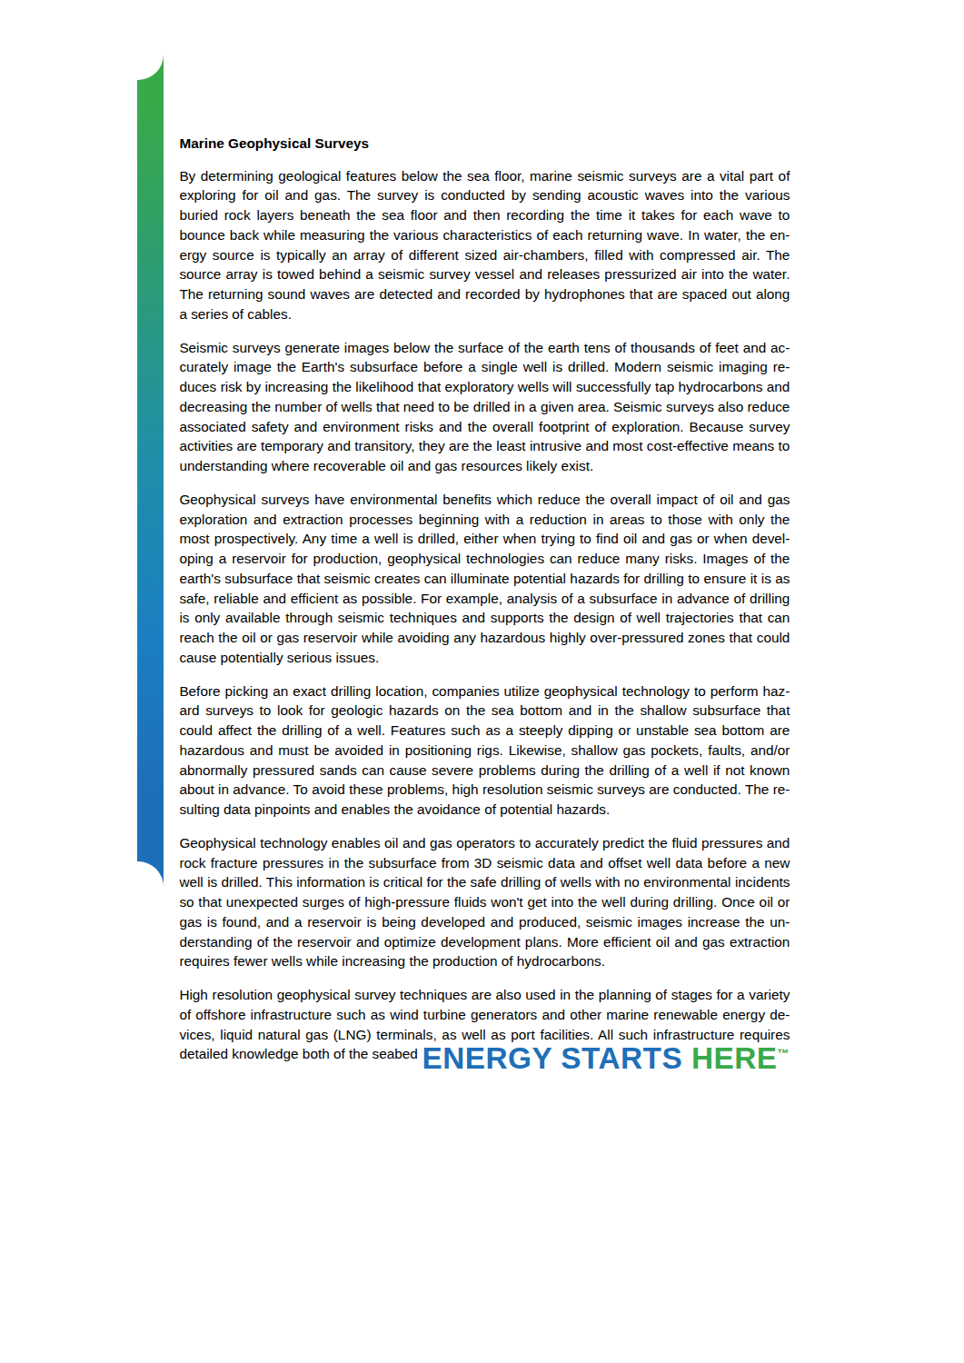Marine Geophysical Surveys
By determining geological features below the sea floor, marine seismic surveys are a vital part of exploring for oil and gas. The survey is conducted by sending acoustic waves into the various buried rock layers beneath the sea floor and then recording the time it takes for each wave to bounce back while measuring the various characteristics of each returning wave. In water, the energy source is typically an array of different sized air-chambers, filled with compressed air. The source array is towed behind a seismic survey vessel and releases pressurized air into the water. The returning sound waves are detected and recorded by hydrophones that are spaced out along a series of cables.
Seismic surveys generate images below the surface of the earth tens of thousands of feet and accurately image the Earth's subsurface before a single well is drilled. Modern seismic imaging reduces risk by increasing the likelihood that exploratory wells will successfully tap hydrocarbons and decreasing the number of wells that need to be drilled in a given area. Seismic surveys also reduce associated safety and environment risks and the overall footprint of exploration. Because survey activities are temporary and transitory, they are the least intrusive and most cost-effective means to understanding where recoverable oil and gas resources likely exist.
Geophysical surveys have environmental benefits which reduce the overall impact of oil and gas exploration and extraction processes beginning with a reduction in areas to those with only the most prospectively. Any time a well is drilled, either when trying to find oil and gas or when developing a reservoir for production, geophysical technologies can reduce many risks. Images of the earth's subsurface that seismic creates can illuminate potential hazards for drilling to ensure it is as safe, reliable and efficient as possible. For example, analysis of a subsurface in advance of drilling is only available through seismic techniques and supports the design of well trajectories that can reach the oil or gas reservoir while avoiding any hazardous highly over-pressured zones that could cause potentially serious issues.
Before picking an exact drilling location, companies utilize geophysical technology to perform hazard surveys to look for geologic hazards on the sea bottom and in the shallow subsurface that could affect the drilling of a well. Features such as a steeply dipping or unstable sea bottom are hazardous and must be avoided in positioning rigs. Likewise, shallow gas pockets, faults, and/or abnormally pressured sands can cause severe problems during the drilling of a well if not known about in advance. To avoid these problems, high resolution seismic surveys are conducted. The resulting data pinpoints and enables the avoidance of potential hazards.
Geophysical technology enables oil and gas operators to accurately predict the fluid pressures and rock fracture pressures in the subsurface from 3D seismic data and offset well data before a new well is drilled. This information is critical for the safe drilling of wells with no environmental incidents so that unexpected surges of high-pressure fluids won't get into the well during drilling. Once oil or gas is found, and a reservoir is being developed and produced, seismic images increase the understanding of the reservoir and optimize development plans. More efficient oil and gas extraction requires fewer wells while increasing the production of hydrocarbons.
High resolution geophysical survey techniques are also used in the planning of stages for a variety of offshore infrastructure such as wind turbine generators and other marine renewable energy devices, liquid natural gas (LNG) terminals, as well as port facilities. All such infrastructure requires detailed knowledge both of the seabed
ENERGY STARTS HERE™